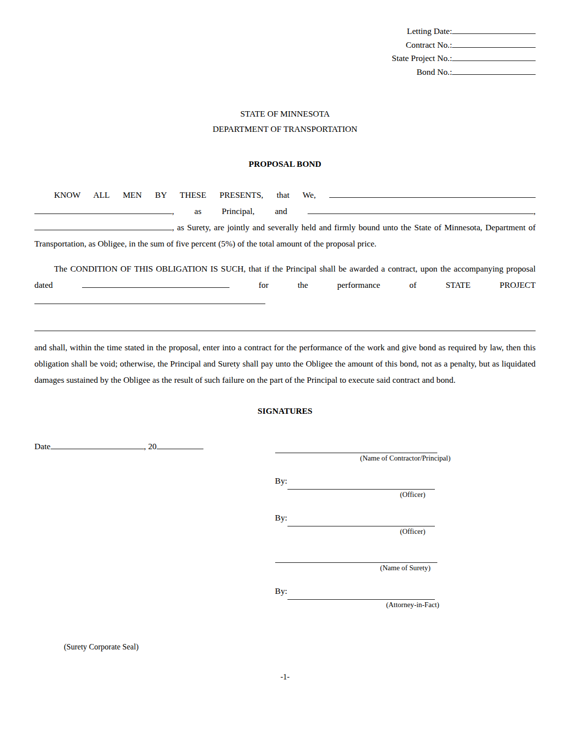Letting Date:
Contract No.:
State Project No.:
Bond No.:
STATE OF MINNESOTA
DEPARTMENT OF TRANSPORTATION
PROPOSAL BOND
KNOW ALL MEN BY THESE PRESENTS, that We, , as Principal, and , , as Surety, are jointly and severally held and firmly bound unto the State of Minnesota, Department of Transportation, as Obligee, in the sum of five percent (5%) of the total amount of the proposal price.
The CONDITION OF THIS OBLIGATION IS SUCH, that if the Principal shall be awarded a contract, upon the accompanying proposal dated for the performance of STATE PROJECT
and shall, within the time stated in the proposal, enter into a contract for the performance of the work and give bond as required by law, then this obligation shall be void; otherwise, the Principal and Surety shall pay unto the Obligee the amount of this bond, not as a penalty, but as liquidated damages sustained by the Obligee as the result of such failure on the part of the Principal to execute said contract and bond.
SIGNATURES
| Date , 20 | (Name of Contractor/Principal) By: (Officer) By: (Officer) (Name of Surety) By: (Attorney-in-Fact) |
(Surety Corporate Seal)
-1-